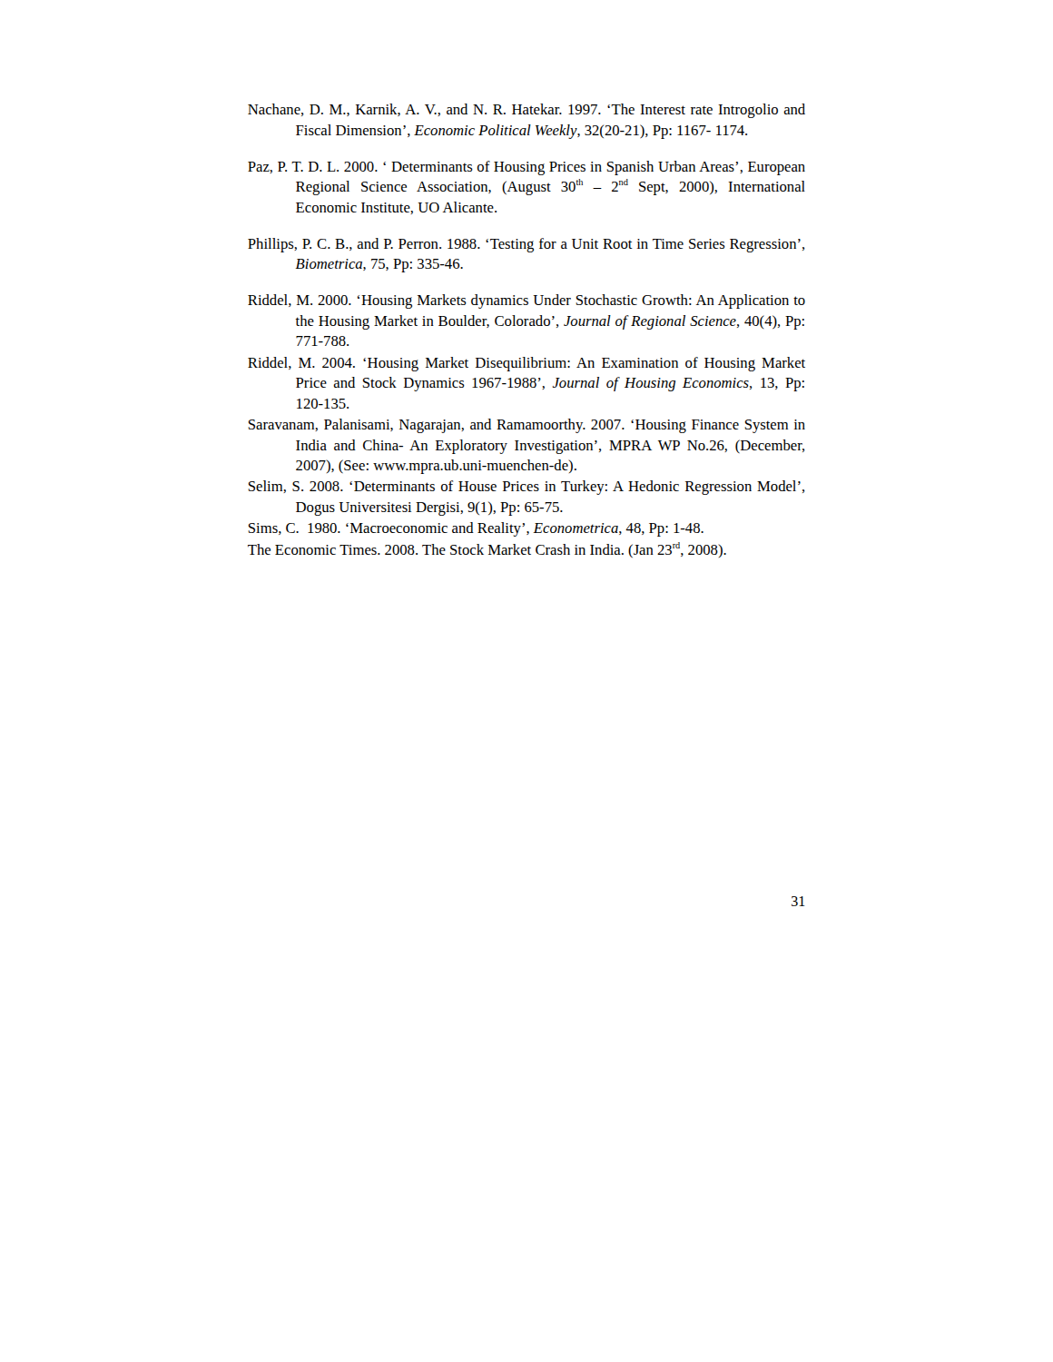Nachane, D. M., Karnik, A. V., and N. R. Hatekar. 1997. ‘The Interest rate Introgolio and Fiscal Dimension’, Economic Political Weekly, 32(20-21), Pp: 1167- 1174.
Paz, P. T. D. L. 2000. ‘ Determinants of Housing Prices in Spanish Urban Areas’, European Regional Science Association, (August 30th – 2nd Sept, 2000), International Economic Institute, UO Alicante.
Phillips, P. C. B., and P. Perron. 1988. ‘Testing for a Unit Root in Time Series Regression’, Biometrica, 75, Pp: 335-46.
Riddel, M. 2000. ‘Housing Markets dynamics Under Stochastic Growth: An Application to the Housing Market in Boulder, Colorado’, Journal of Regional Science, 40(4), Pp: 771-788.
Riddel, M. 2004. ‘Housing Market Disequilibrium: An Examination of Housing Market Price and Stock Dynamics 1967-1988’, Journal of Housing Economics, 13, Pp: 120-135.
Saravanam, Palanisami, Nagarajan, and Ramamoorthy. 2007. ‘Housing Finance System in India and China- An Exploratory Investigation’, MPRA WP No.26, (December, 2007), (See: www.mpra.ub.uni-muenchen-de).
Selim, S. 2008. ‘Determinants of House Prices in Turkey: A Hedonic Regression Model’, Dogus Universitesi Dergisi, 9(1), Pp: 65-75.
Sims, C. 1980. ‘Macroeconomic and Reality’, Econometrica, 48, Pp: 1-48.
The Economic Times. 2008. The Stock Market Crash in India. (Jan 23rd, 2008).
31